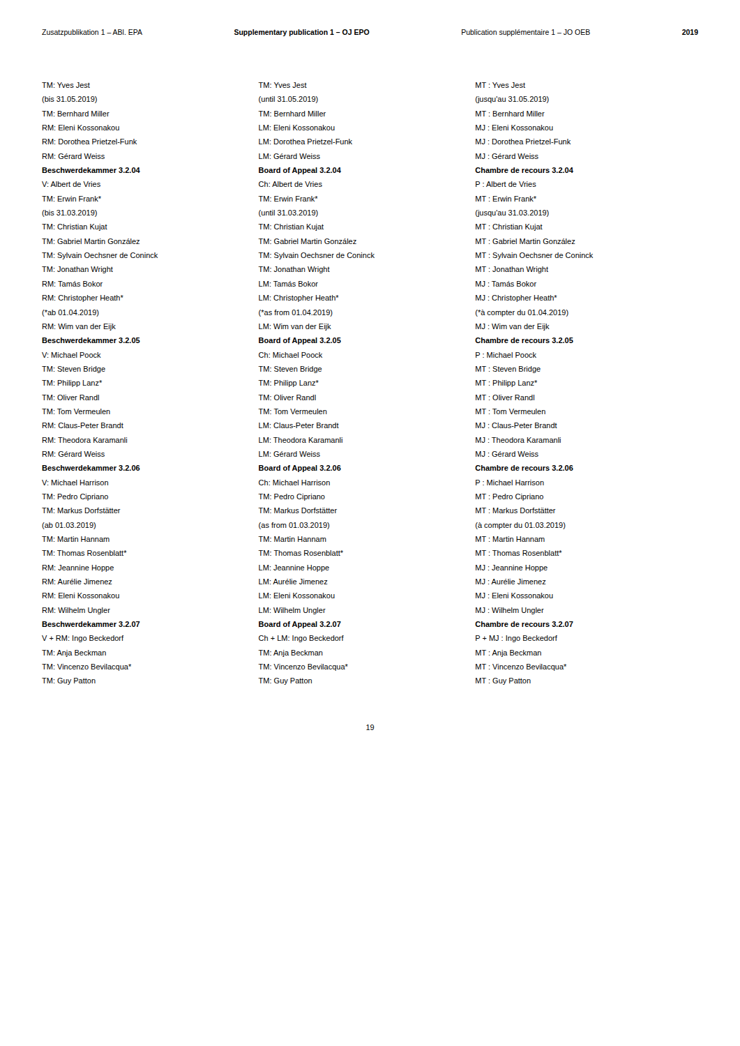Zusatzpublikation 1 – ABl. EPA
Supplementary publication 1 – OJ EPO
Publication supplémentaire 1 – JO OEB
2019
| TM: Yves Jest (bis 31.05.2019) TM: Bernhard Miller RM: Eleni Kossonakou RM: Dorothea Prietzel-Funk RM: Gérard Weiss Beschwerdekammer 3.2.04 V: Albert de Vries TM: Erwin Frank* (bis 31.03.2019) TM: Christian Kujat TM: Gabriel Martin González TM: Sylvain Oechsner de Coninck TM: Jonathan Wright RM: Tamás Bokor RM: Christopher Heath* (*ab 01.04.2019) RM: Wim van der Eijk Beschwerdekammer 3.2.05 V: Michael Poock TM: Steven Bridge TM: Philipp Lanz* TM: Oliver Randl TM: Tom Vermeulen RM: Claus-Peter Brandt RM: Theodora Karamanli RM: Gérard Weiss Beschwerdekammer 3.2.06 V: Michael Harrison TM: Pedro Cipriano TM: Markus Dorfstätter (ab 01.03.2019) TM: Martin Hannam TM: Thomas Rosenblatt* RM: Jeannine Hoppe RM: Aurélie Jimenez RM: Eleni Kossonakou RM: Wilhelm Ungler Beschwerdekammer 3.2.07 V + RM: Ingo Beckedorf TM: Anja Beckman TM: Vincenzo Bevilacqua* TM: Guy Patton | TM: Yves Jest (until 31.05.2019) TM: Bernhard Miller LM: Eleni Kossonakou LM: Dorothea Prietzel-Funk LM: Gérard Weiss Board of Appeal 3.2.04 Ch: Albert de Vries TM: Erwin Frank* (until 31.03.2019) TM: Christian Kujat TM: Gabriel Martin González TM: Sylvain Oechsner de Coninck TM: Jonathan Wright LM: Tamás Bokor LM: Christopher Heath* (*as from 01.04.2019) LM: Wim van der Eijk Board of Appeal 3.2.05 Ch: Michael Poock TM: Steven Bridge TM: Philipp Lanz* TM: Oliver Randl TM: Tom Vermeulen LM: Claus-Peter Brandt LM: Theodora Karamanli LM: Gérard Weiss Board of Appeal 3.2.06 Ch: Michael Harrison TM: Pedro Cipriano TM: Markus Dorfstätter (as from 01.03.2019) TM: Martin Hannam TM: Thomas Rosenblatt* LM: Jeannine Hoppe LM: Aurélie Jimenez LM: Eleni Kossonakou LM: Wilhelm Ungler Board of Appeal 3.2.07 Ch + LM: Ingo Beckedorf TM: Anja Beckman TM: Vincenzo Bevilacqua* TM: Guy Patton | MT : Yves Jest (jusqu'au 31.05.2019) MT : Bernhard Miller MJ : Eleni Kossonakou MJ : Dorothea Prietzel-Funk MJ : Gérard Weiss Chambre de recours 3.2.04 P : Albert de Vries MT : Erwin Frank* (jusqu'au 31.03.2019) MT : Christian Kujat MT : Gabriel Martin González MT : Sylvain Oechsner de Coninck MT : Jonathan Wright MJ : Tamás Bokor MJ : Christopher Heath* (*à compter du 01.04.2019) MJ : Wim van der Eijk Chambre de recours 3.2.05 P : Michael Poock MT : Steven Bridge MT : Philipp Lanz* MT : Oliver Randl MT : Tom Vermeulen MJ : Claus-Peter Brandt MJ : Theodora Karamanli MJ : Gérard Weiss Chambre de recours 3.2.06 P : Michael Harrison MT : Pedro Cipriano MT : Markus Dorfstätter (à compter du 01.03.2019) MT : Martin Hannam MT : Thomas Rosenblatt* MJ : Jeannine Hoppe MJ : Aurélie Jimenez MJ : Eleni Kossonakou MJ : Wilhelm Ungler Chambre de recours 3.2.07 P + MJ : Ingo Beckedorf MT : Anja Beckman MT : Vincenzo Bevilacqua* MT : Guy Patton |
19